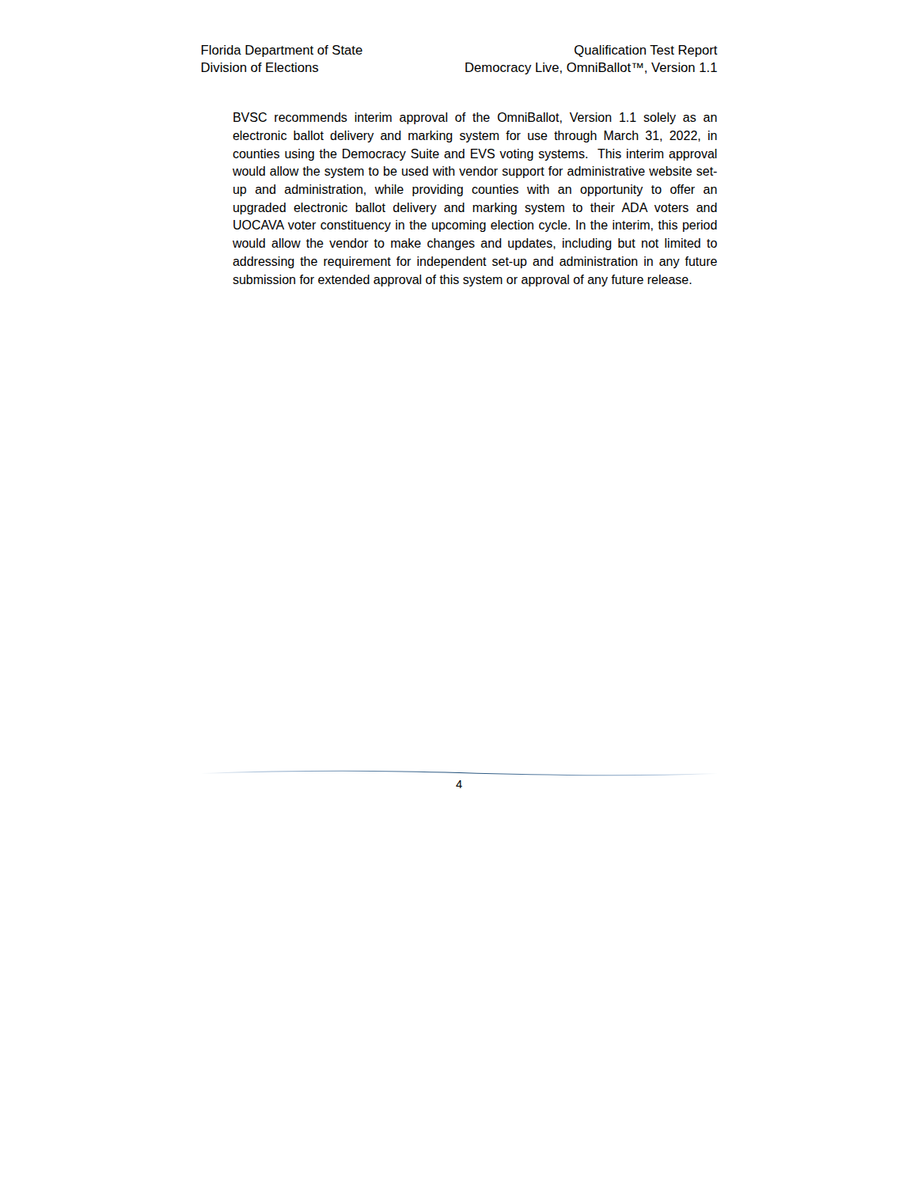Florida Department of State
Division of Elections
Qualification Test Report
Democracy Live, OmniBallot™, Version 1.1
BVSC recommends interim approval of the OmniBallot, Version 1.1 solely as an electronic ballot delivery and marking system for use through March 31, 2022, in counties using the Democracy Suite and EVS voting systems. This interim approval would allow the system to be used with vendor support for administrative website set-up and administration, while providing counties with an opportunity to offer an upgraded electronic ballot delivery and marking system to their ADA voters and UOCAVA voter constituency in the upcoming election cycle. In the interim, this period would allow the vendor to make changes and updates, including but not limited to addressing the requirement for independent set-up and administration in any future submission for extended approval of this system or approval of any future release.
4